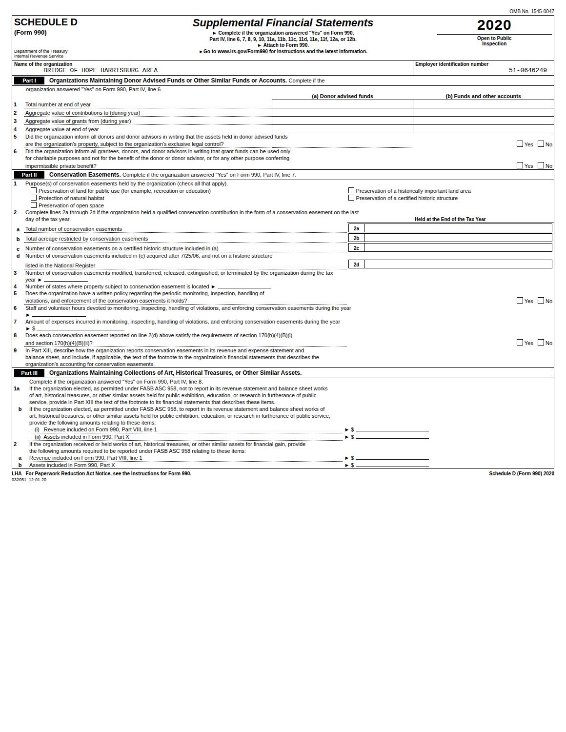OMB No. 1545-0047
| SCHEDULE D (Form 990) Department of the Treasury Internal Revenue Service | Supplemental Financial Statements ► Complete if the organization answered "Yes" on Form 990, Part IV, line 6, 7, 8, 9, 10, 11a, 11b, 11c, 11d, 11e, 11f, 12a, or 12b. ► Attach to Form 990. ► Go to www.irs.gov/Form990 for instructions and the latest information. | 2020 Open to Public Inspection |
| Name of the organization BRIDGE OF HOPE HARRISBURG AREA | Employer identification number 51-0646249 |
| Part I | Organizations Maintaining Donor Advised Funds or Other Similar Funds or Accounts. Complete if the |
| organization answered "Yes" on Form 990, Part IV, line 6. | | |
| | | (a) Donor advised funds | (b) Funds and other accounts |
| 1 | Total number at end of year | | |
| 2 | Aggregate value of contributions to (during year) | | |
| 3 | Aggregate value of grants from (during year) | | |
| 4 | Aggregate value at end of year | | |
| 5 | Did the organization inform all donors and donor advisors in writing that the assets held in donor advised funds |
| | are the organization's property, subject to the organization's exclusive legal control? | Yes No |
| 6 | Did the organization inform all grantees, donors, and donor advisors in writing that grant funds can be used only |
| | for charitable purposes and not for the benefit of the donor or donor advisor, or for any other purpose conferring |
| | impermissible private benefit? | Yes No |
| Part II | Conservation Easements. Complete if the organization answered "Yes" on Form 990, Part IV, line 7. |
| 1 | Purpose(s) of conservation easements held by the organization (check all that apply). |
| | Preservation of land for public use (for example, recreation or education) | Preservation of a historically important land area |
| | Protection of natural habitat | Preservation of a certified historic structure |
| | Preservation of open space |
| 2 | Complete lines 2a through 2d if the organization held a qualified conservation contribution in the form of a conservation easement on the last |
| | day of the tax year. | Held at the End of the Tax Year |
| a | Total number of conservation easements | / 2a / / |
| b | Total acreage restricted by conservation easements | / 2b / / |
| c | Number of conservation easements on a certified historic structure included in (a) | / 2c / / |
| d | Number of conservation easements included in (c) acquired after 7/25/06, and not on a historic structure |
| | listed in the National Register | / 2d / / |
| 3 | Number of conservation easements modified, transferred, released, extinguished, or terminated by the organization during the tax |
| | year ► |
| 4 | Number of states where property subject to conservation easement is located ► |
| 5 | Does the organization have a written policy regarding the periodic monitoring, inspection, handling of |
| | violations, and enforcement of the conservation easements it holds? | Yes No |
| 6 | Staff and volunteer hours devoted to monitoring, inspecting, handling of violations, and enforcing conservation easements during the year |
| | ► |
| 7 | Amount of expenses incurred in monitoring, inspecting, handling of violations, and enforcing conservation easements during the year |
| | ► $ |
| 8 | Does each conservation easement reported on line 2(d) above satisfy the requirements of section 170(h)(4)(B)(i) |
| | and section 170(h)(4)(B)(ii)? | Yes No |
| 9 | In Part XIII, describe how the organization reports conservation easements in its revenue and expense statement and |
| | balance sheet, and include, if applicable, the text of the footnote to the organization's financial statements that describes the |
| | organization's accounting for conservation easements. |
| Part III | Organizations Maintaining Collections of Art, Historical Treasures, or Other Similar Assets. |
| | Complete if the organization answered "Yes" on Form 990, Part IV, line 8. |
| 1a | If the organization elected, as permitted under FASB ASC 958, not to report in its revenue statement and balance sheet works |
| | of art, historical treasures, or other similar assets held for public exhibition, education, or research in furtherance of public |
| | service, provide in Part XIII the text of the footnote to its financial statements that describes these items. |
| b | If the organization elected, as permitted under FASB ASC 958, to report in its revenue statement and balance sheet works of |
| | art, historical treasures, or other similar assets held for public exhibition, education, or research in furtherance of public service, |
| | provide the following amounts relating to these items: |
| | (i) Revenue included on Form 990, Part VIII, line 1 | ► $ |
| | (ii) Assets included in Form 990, Part X | ► $ |
| 2 | If the organization received or held works of art, historical treasures, or other similar assets for financial gain, provide |
| | the following amounts required to be reported under FASB ASC 958 relating to these items: |
| a | Revenue included on Form 990, Part VIII, line 1 | ► $ |
| b | Assets included in Form 990, Part X | ► $ |
LHA For Paperwork Reduction Act Notice, see the Instructions for Form 990.
Schedule D (Form 990) 2020
032051 12-01-20